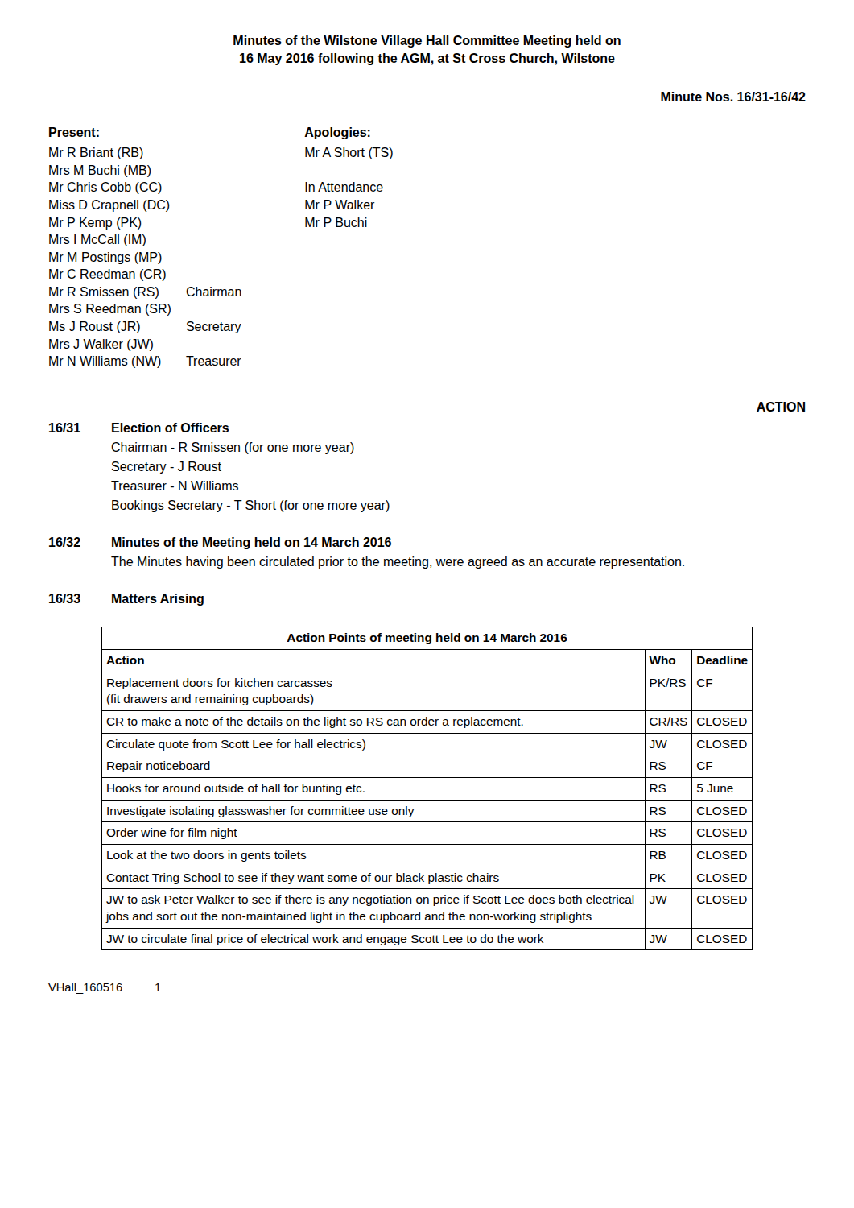Minutes of the Wilstone Village Hall Committee Meeting held on
16 May 2016 following the AGM, at St Cross Church, Wilstone
Minute Nos. 16/31-16/42
Present:
| Mr R Briant (RB) | |
| Mrs M Buchi (MB) | |
| Mr Chris Cobb (CC) | |
| Miss D Crapnell (DC) | |
| Mr P Kemp (PK) | |
| Mrs I McCall (IM) | |
| Mr M Postings (MP) | |
| Mr C Reedman (CR) | |
| Mr R Smissen (RS) | Chairman |
| Mrs S Reedman (SR) | |
| Ms J Roust (JR) | Secretary |
| Mrs J Walker (JW) | |
| Mr N Williams (NW) | Treasurer |
Apologies:
| Mr A Short (TS) |
| In Attendance |
| Mr P Walker |
| Mr P Buchi |
ACTION
16/31 Election of Officers
Chairman - R Smissen (for one more year)
Secretary - J Roust
Treasurer - N Williams
Bookings Secretary - T Short (for one more year)
16/32 Minutes of the Meeting held on 14 March 2016
The Minutes having been circulated prior to the meeting, were agreed as an accurate representation.
16/33 Matters Arising
Action Points of meeting held on 14 March 2016
| Action | Who | Deadline |
| --- | --- | --- |
| Replacement doors for kitchen carcasses (fit drawers and remaining cupboards) | PK/RS | CF |
| CR to make a note of the details on the light so RS can order a replacement. | CR/RS | CLOSED |
| Circulate quote from Scott Lee for hall electrics) | JW | CLOSED |
| Repair noticeboard | RS | CF |
| Hooks for around outside of hall for bunting etc. | RS | 5 June |
| Investigate isolating glasswasher for committee use only | RS | CLOSED |
| Order wine for film night | RS | CLOSED |
| Look at the two doors in gents toilets | RB | CLOSED |
| Contact Tring School to see if they want some of our black plastic chairs | PK | CLOSED |
| JW to ask Peter Walker to see if there is any negotiation on price if Scott Lee does both electrical jobs and sort out the non-maintained light in the cupboard and the non-working striplights | JW | CLOSED |
| JW to circulate final price of electrical work and engage Scott Lee to do the work | JW | CLOSED |
VHall_160516 1